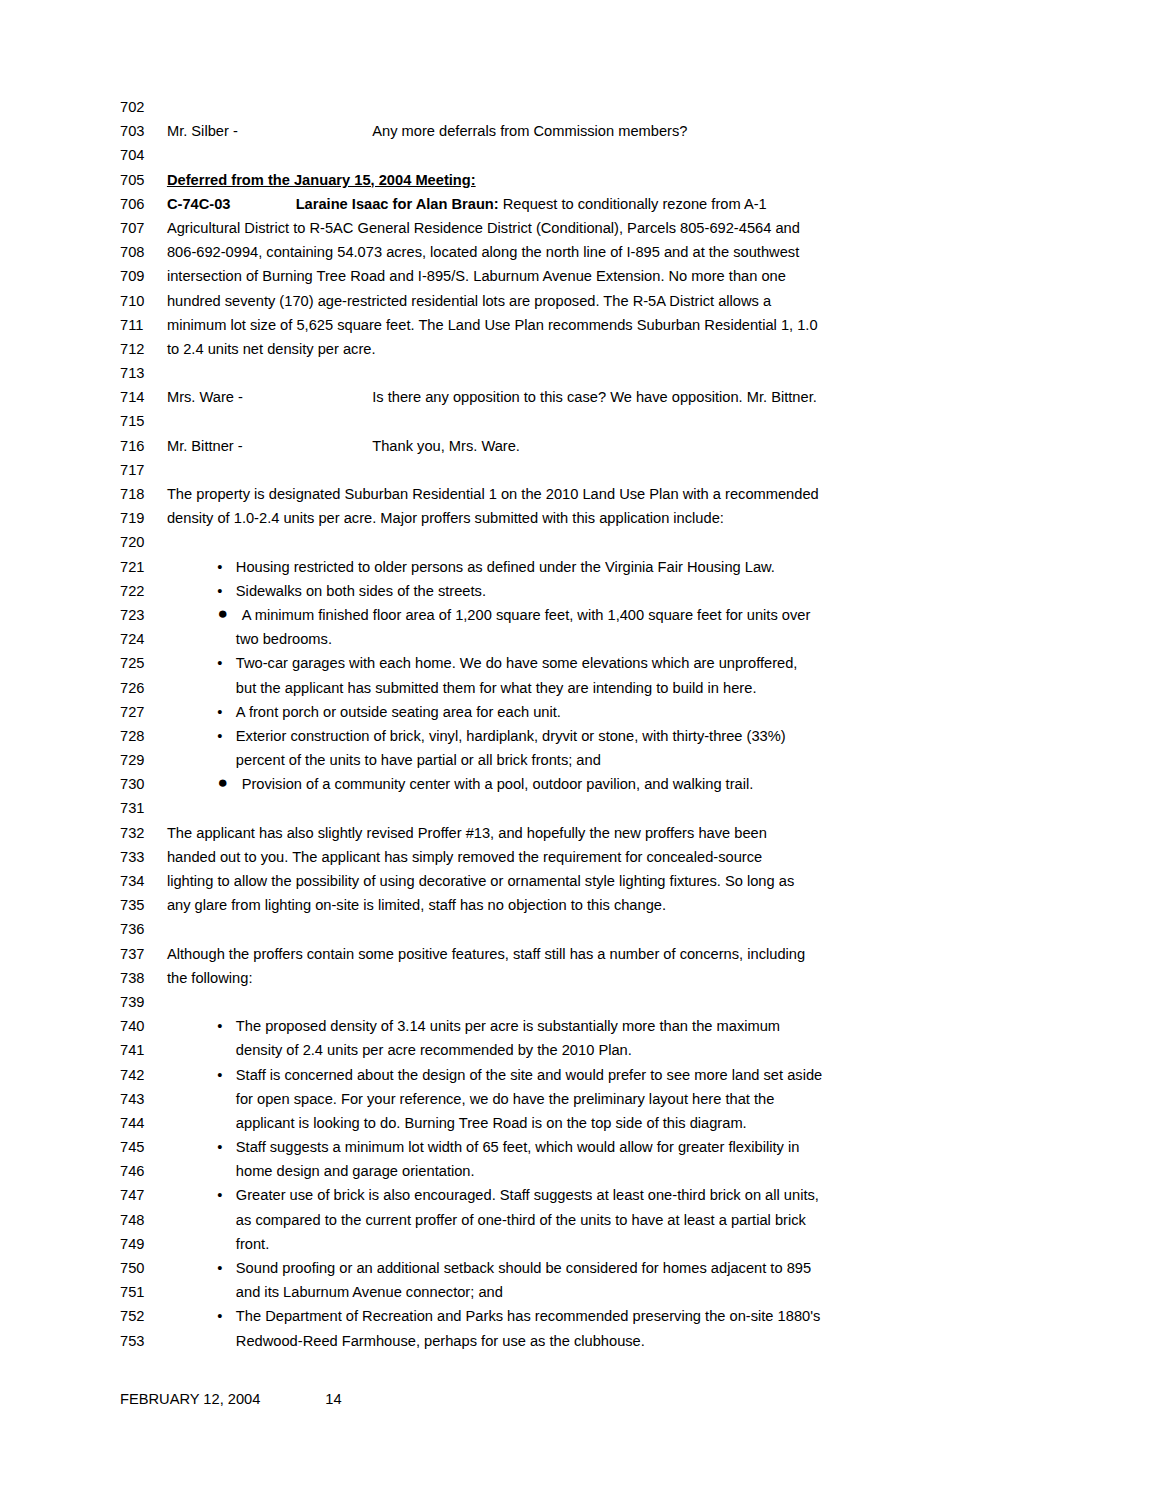702
703
Mr. Silber -
Any more deferrals from Commission members?
704
705
Deferred from the January 15, 2004 Meeting:
706
C-74C-03 Laraine Isaac for Alan Braun: Request to conditionally rezone from A-1
707
Agricultural District to R-5AC General Residence District (Conditional), Parcels 805-692-4564 and
708
806-692-0994, containing 54.073 acres, located along the north line of I-895 and at the southwest
709
intersection of Burning Tree Road and I-895/S. Laburnum Avenue Extension. No more than one
710
hundred seventy (170) age-restricted residential lots are proposed. The R-5A District allows a
711
minimum lot size of 5,625 square feet. The Land Use Plan recommends Suburban Residential 1, 1.0
712
to 2.4 units net density per acre.
713
714
Mrs. Ware -
Is there any opposition to this case? We have opposition. Mr. Bittner.
715
716
Mr. Bittner -
Thank you, Mrs. Ware.
717
718
The property is designated Suburban Residential 1 on the 2010 Land Use Plan with a recommended
719
density of 1.0-2.4 units per acre. Major proffers submitted with this application include:
720
721
•
Housing restricted to older persons as defined under the Virginia Fair Housing Law.
722
•
Sidewalks on both sides of the streets.
723
●
A minimum finished floor area of 1,200 square feet, with 1,400 square feet for units over
724
two bedrooms.
725
•
Two-car garages with each home. We do have some elevations which are unproffered,
726
but the applicant has submitted them for what they are intending to build in here.
727
•
A front porch or outside seating area for each unit.
728
•
Exterior construction of brick, vinyl, hardiplank, dryvit or stone, with thirty-three (33%)
729
percent of the units to have partial or all brick fronts; and
730
●
Provision of a community center with a pool, outdoor pavilion, and walking trail.
731
732
The applicant has also slightly revised Proffer #13, and hopefully the new proffers have been
733
handed out to you. The applicant has simply removed the requirement for concealed-source
734
lighting to allow the possibility of using decorative or ornamental style lighting fixtures. So long as
735
any glare from lighting on-site is limited, staff has no objection to this change.
736
737
Although the proffers contain some positive features, staff still has a number of concerns, including
738
the following:
739
740
•
The proposed density of 3.14 units per acre is substantially more than the maximum
741
density of 2.4 units per acre recommended by the 2010 Plan.
742
•
Staff is concerned about the design of the site and would prefer to see more land set aside
743
for open space. For your reference, we do have the preliminary layout here that the
744
applicant is looking to do. Burning Tree Road is on the top side of this diagram.
745
•
Staff suggests a minimum lot width of 65 feet, which would allow for greater flexibility in
746
home design and garage orientation.
747
•
Greater use of brick is also encouraged. Staff suggests at least one-third brick on all units,
748
as compared to the current proffer of one-third of the units to have at least a partial brick
749
front.
750
•
Sound proofing or an additional setback should be considered for homes adjacent to 895
751
and its Laburnum Avenue connector; and
752
•
The Department of Recreation and Parks has recommended preserving the on-site 1880's
753
Redwood-Reed Farmhouse, perhaps for use as the clubhouse.
FEBRUARY 12, 2004
14